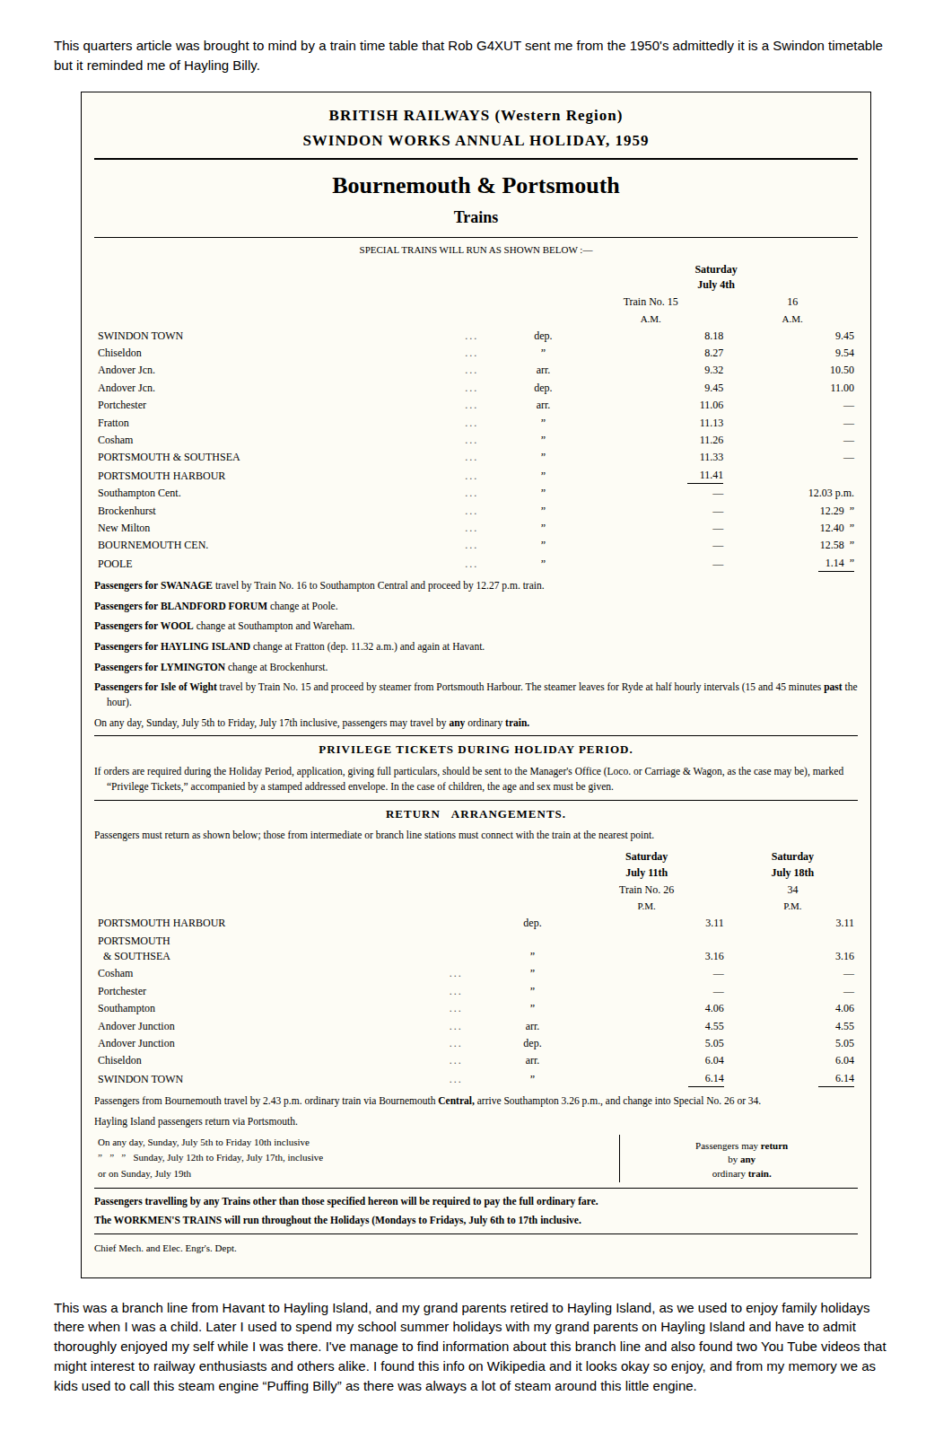This quarters article was brought to mind by a train time table that Rob G4XUT sent me from the 1950's admittedly it is a Swindon timetable but it reminded me of Hayling Billy.
BRITISH RAILWAYS (Western Region)
SWINDON WORKS ANNUAL HOLIDAY, 1959
Bournemouth & Portsmouth
Trains
SPECIAL TRAINS WILL RUN AS SHOWN BELOW :—
| | Saturday July 4th |
| | Train No. 15 | 16 |
| | A.M. | A.M. |
| Swindon Town | ... | dep. | 8.18 | 9.45 |
| Chiseldon | ... | ” | 8.27 | 9.54 |
| Andover Jcn. | ... | arr. | 9.32 | 10.50 |
| Andover Jcn. | ... | dep. | 9.45 | 11.00 |
| Portchester | ... | arr. | 11.06 | — |
| Fratton | ... | ” | 11.13 | — |
| Cosham | ... | ” | 11.26 | — |
| Portsmouth & Southsea | ... | ” | 11.33 | — |
| Portsmouth Harbour | ... | ” | 11.41 | |
| Southampton Cent. | ... | ” | — | 12.03 p.m. |
| Brockenhurst | ... | ” | — | 12.29 ” |
| New Milton | ... | ” | — | 12.40 ” |
| Bournemouth Cen. | ... | ” | — | 12.58 ” |
| Poole | ... | ” | — | 1.14 ” |
Passengers for SWANAGE travel by Train No. 16 to Southampton Central and proceed by 12.27 p.m. train.
Passengers for BLANDFORD FORUM change at Poole.
Passengers for WOOL change at Southampton and Wareham.
Passengers for HAYLING ISLAND change at Fratton (dep. 11.32 a.m.) and again at Havant.
Passengers for LYMINGTON change at Brockenhurst.
Passengers for Isle of Wight travel by Train No. 15 and proceed by steamer from Portsmouth Harbour. The steamer leaves for Ryde at half hourly intervals (15 and 45 minutes past the hour).
On any day, Sunday, July 5th to Friday, July 17th inclusive, passengers may travel by any ordinary train.
PRIVILEGE TICKETS DURING HOLIDAY PERIOD.
If orders are required during the Holiday Period, application, giving full particulars, should be sent to the Manager's Office (Loco. or Carriage & Wagon, as the case may be), marked “Privilege Tickets,” accompanied by a stamped addressed envelope. In the case of children, the age and sex must be given.
RETURN ARRANGEMENTS.
Passengers must return as shown below; those from intermediate or branch line stations must connect with the train at the nearest point.
| | Saturday July 11th | Saturday July 18th |
| | Train No. 26 | 34 |
| | P.M. | P.M. |
| Portsmouth Harbour | | dep. | 3.11 | 3.11 |
| Portsmouth & Southsea | | ” | 3.16 | 3.16 |
| Cosham | ... | ” | — | — |
| Portchester | ... | ” | — | — |
| Southampton | ... | ” | 4.06 | 4.06 |
| Andover Junction | ... | arr. | 4.55 | 4.55 |
| Andover Junction | ... | dep. | 5.05 | 5.05 |
| Chiseldon | ... | arr. | 6.04 | 6.04 |
| Swindon Town | ... | ” | 6.14 | 6.14 |
Passengers from Bournemouth travel by 2.43 p.m. ordinary train via Bournemouth Central, arrive Southampton 3.26 p.m., and change into Special No. 26 or 34.
Hayling Island passengers return via Portsmouth.
| On any day, Sunday, July 5th to Friday 10th inclusive | Passengers may return by any ordinary train. |
| ” ” ” Sunday, July 12th to Friday, July 17th, inclusive |
| or on Sunday, July 19th |
Passengers travelling by any Trains other than those specified hereon will be required to pay the full ordinary fare.
The WORKMEN'S TRAINS will run throughout the Holidays (Mondays to Fridays, July 6th to 17th inclusive.
Chief Mech. and Elec. Engr's. Dept.
This was a branch line from Havant to Hayling Island, and my grand parents retired to Hayling Island, as we used to enjoy family holidays there when I was a child. Later I used to spend my school summer holidays with my grand parents on Hayling Island and have to admit thoroughly enjoyed my self while I was there. I've manage to find information about this branch line and also found two You Tube videos that might interest to railway enthusiasts and others alike. I found this info on Wikipedia and it looks okay so enjoy, and from my memory we as kids used to call this steam engine “Puffing Billy” as there was always a lot of steam around this little engine.